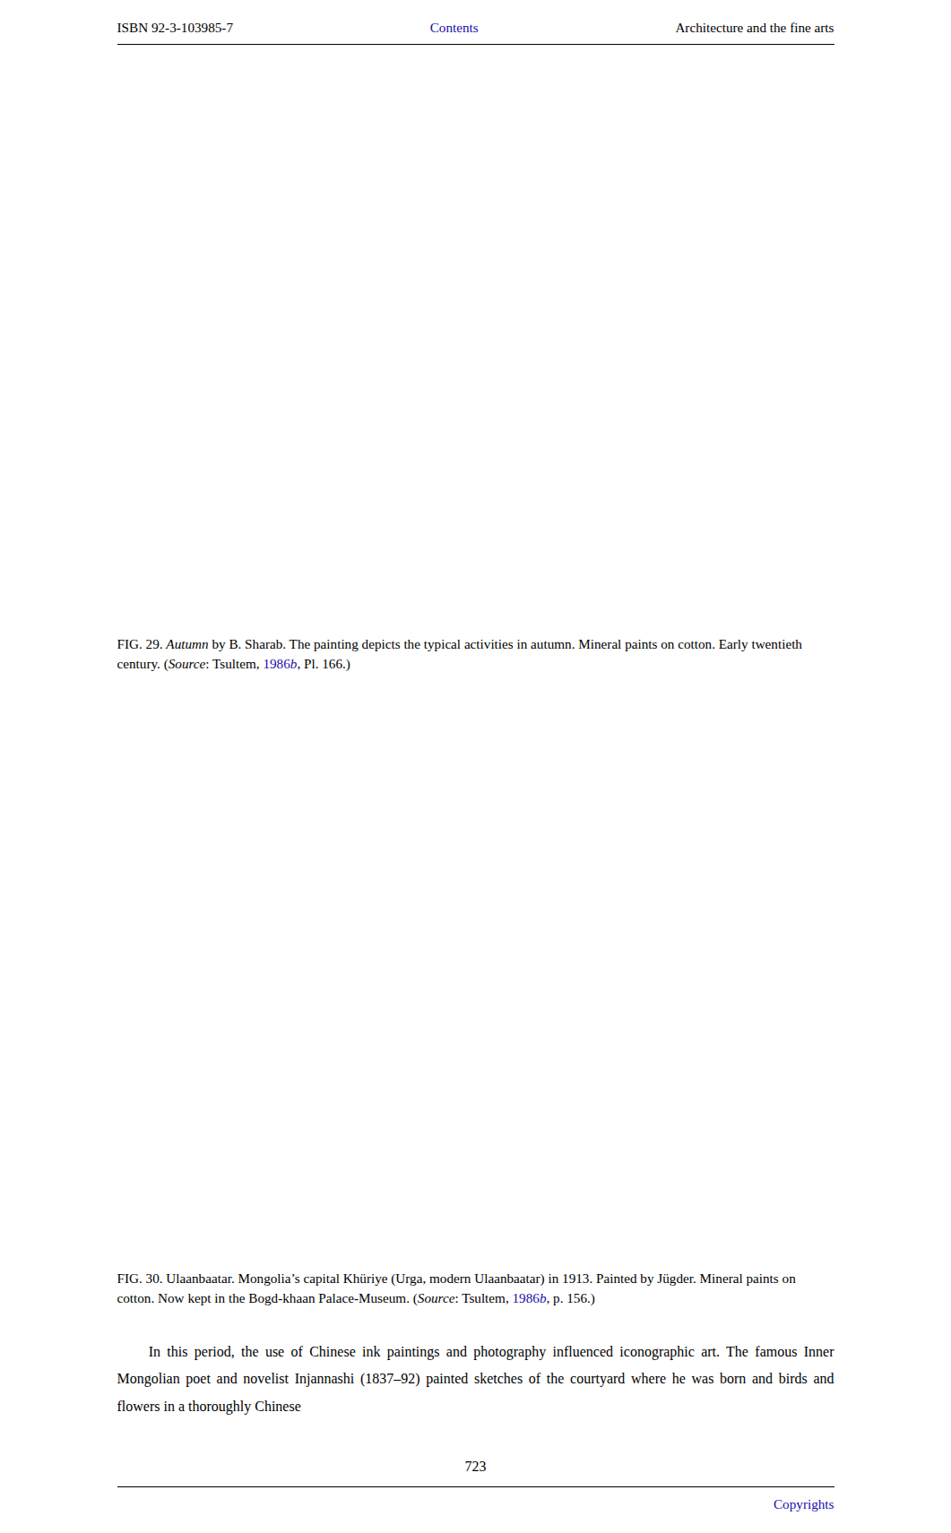ISBN 92-3-103985-7 Contents Architecture and the fine arts
FIG. 29. Autumn by B. Sharab. The painting depicts the typical activities in autumn. Mineral paints on cotton. Early twentieth century. (Source: Tsultem, 1986b, Pl. 166.)
FIG. 30. Ulaanbaatar. Mongolia’s capital Khüriye (Urga, modern Ulaanbaatar) in 1913. Painted by Jügder. Mineral paints on cotton. Now kept in the Bogd-khaan Palace-Museum. (Source: Tsultem, 1986b, p. 156.)
In this period, the use of Chinese ink paintings and photography influenced iconographic art. The famous Inner Mongolian poet and novelist Injannashi (1837–92) painted sketches of the courtyard where he was born and birds and flowers in a thoroughly Chinese
723
Copyrights